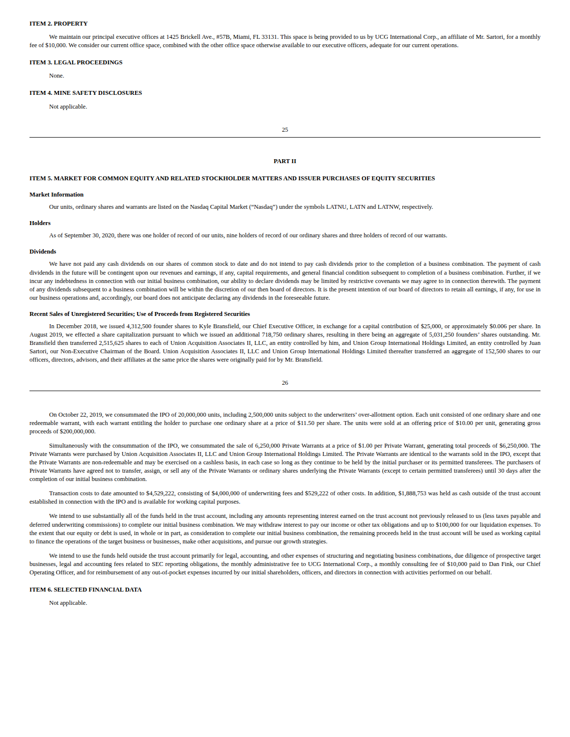ITEM 2. PROPERTY
We maintain our principal executive offices at 1425 Brickell Ave., #57B, Miami, FL 33131. This space is being provided to us by UCG International Corp., an affiliate of Mr. Sartori, for a monthly fee of $10,000. We consider our current office space, combined with the other office space otherwise available to our executive officers, adequate for our current operations.
ITEM 3. LEGAL PROCEEDINGS
None.
ITEM 4. MINE SAFETY DISCLOSURES
Not applicable.
25
PART II
ITEM 5. MARKET FOR COMMON EQUITY AND RELATED STOCKHOLDER MATTERS AND ISSUER PURCHASES OF EQUITY SECURITIES
Market Information
Our units, ordinary shares and warrants are listed on the Nasdaq Capital Market (“Nasdaq”) under the symbols LATNU, LATN and LATNW, respectively.
Holders
As of September 30, 2020, there was one holder of record of our units, nine holders of record of our ordinary shares and three holders of record of our warrants.
Dividends
We have not paid any cash dividends on our shares of common stock to date and do not intend to pay cash dividends prior to the completion of a business combination. The payment of cash dividends in the future will be contingent upon our revenues and earnings, if any, capital requirements, and general financial condition subsequent to completion of a business combination. Further, if we incur any indebtedness in connection with our initial business combination, our ability to declare dividends may be limited by restrictive covenants we may agree to in connection therewith. The payment of any dividends subsequent to a business combination will be within the discretion of our then board of directors. It is the present intention of our board of directors to retain all earnings, if any, for use in our business operations and, accordingly, our board does not anticipate declaring any dividends in the foreseeable future.
Recent Sales of Unregistered Securities; Use of Proceeds from Registered Securities
In December 2018, we issued 4,312,500 founder shares to Kyle Bransfield, our Chief Executive Officer, in exchange for a capital contribution of $25,000, or approximately $0.006 per share. In August 2019, we effected a share capitalization pursuant to which we issued an additional 718,750 ordinary shares, resulting in there being an aggregate of 5,031,250 founders’ shares outstanding. Mr. Bransfield then transferred 2,515,625 shares to each of Union Acquisition Associates II, LLC, an entity controlled by him, and Union Group International Holdings Limited, an entity controlled by Juan Sartori, our Non-Executive Chairman of the Board. Union Acquisition Associates II, LLC and Union Group International Holdings Limited thereafter transferred an aggregate of 152,500 shares to our officers, directors, advisors, and their affiliates at the same price the shares were originally paid for by Mr. Bransfield.
26
On October 22, 2019, we consummated the IPO of 20,000,000 units, including 2,500,000 units subject to the underwriters’ over-allotment option. Each unit consisted of one ordinary share and one redeemable warrant, with each warrant entitling the holder to purchase one ordinary share at a price of $11.50 per share. The units were sold at an offering price of $10.00 per unit, generating gross proceeds of $200,000,000.
Simultaneously with the consummation of the IPO, we consummated the sale of 6,250,000 Private Warrants at a price of $1.00 per Private Warrant, generating total proceeds of $6,250,000. The Private Warrants were purchased by Union Acquisition Associates II, LLC and Union Group International Holdings Limited. The Private Warrants are identical to the warrants sold in the IPO, except that the Private Warrants are non-redeemable and may be exercised on a cashless basis, in each case so long as they continue to be held by the initial purchaser or its permitted transferees. The purchasers of Private Warrants have agreed not to transfer, assign, or sell any of the Private Warrants or ordinary shares underlying the Private Warrants (except to certain permitted transferees) until 30 days after the completion of our initial business combination.
Transaction costs to date amounted to $4,529,222, consisting of $4,000,000 of underwriting fees and $529,222 of other costs. In addition, $1,888,753 was held as cash outside of the trust account established in connection with the IPO and is available for working capital purposes.
We intend to use substantially all of the funds held in the trust account, including any amounts representing interest earned on the trust account not previously released to us (less taxes payable and deferred underwriting commissions) to complete our initial business combination. We may withdraw interest to pay our income or other tax obligations and up to $100,000 for our liquidation expenses. To the extent that our equity or debt is used, in whole or in part, as consideration to complete our initial business combination, the remaining proceeds held in the trust account will be used as working capital to finance the operations of the target business or businesses, make other acquisitions, and pursue our growth strategies.
We intend to use the funds held outside the trust account primarily for legal, accounting, and other expenses of structuring and negotiating business combinations, due diligence of prospective target businesses, legal and accounting fees related to SEC reporting obligations, the monthly administrative fee to UCG International Corp., a monthly consulting fee of $10,000 paid to Dan Fink, our Chief Operating Officer, and for reimbursement of any out-of-pocket expenses incurred by our initial shareholders, officers, and directors in connection with activities performed on our behalf.
ITEM 6. SELECTED FINANCIAL DATA
Not applicable.